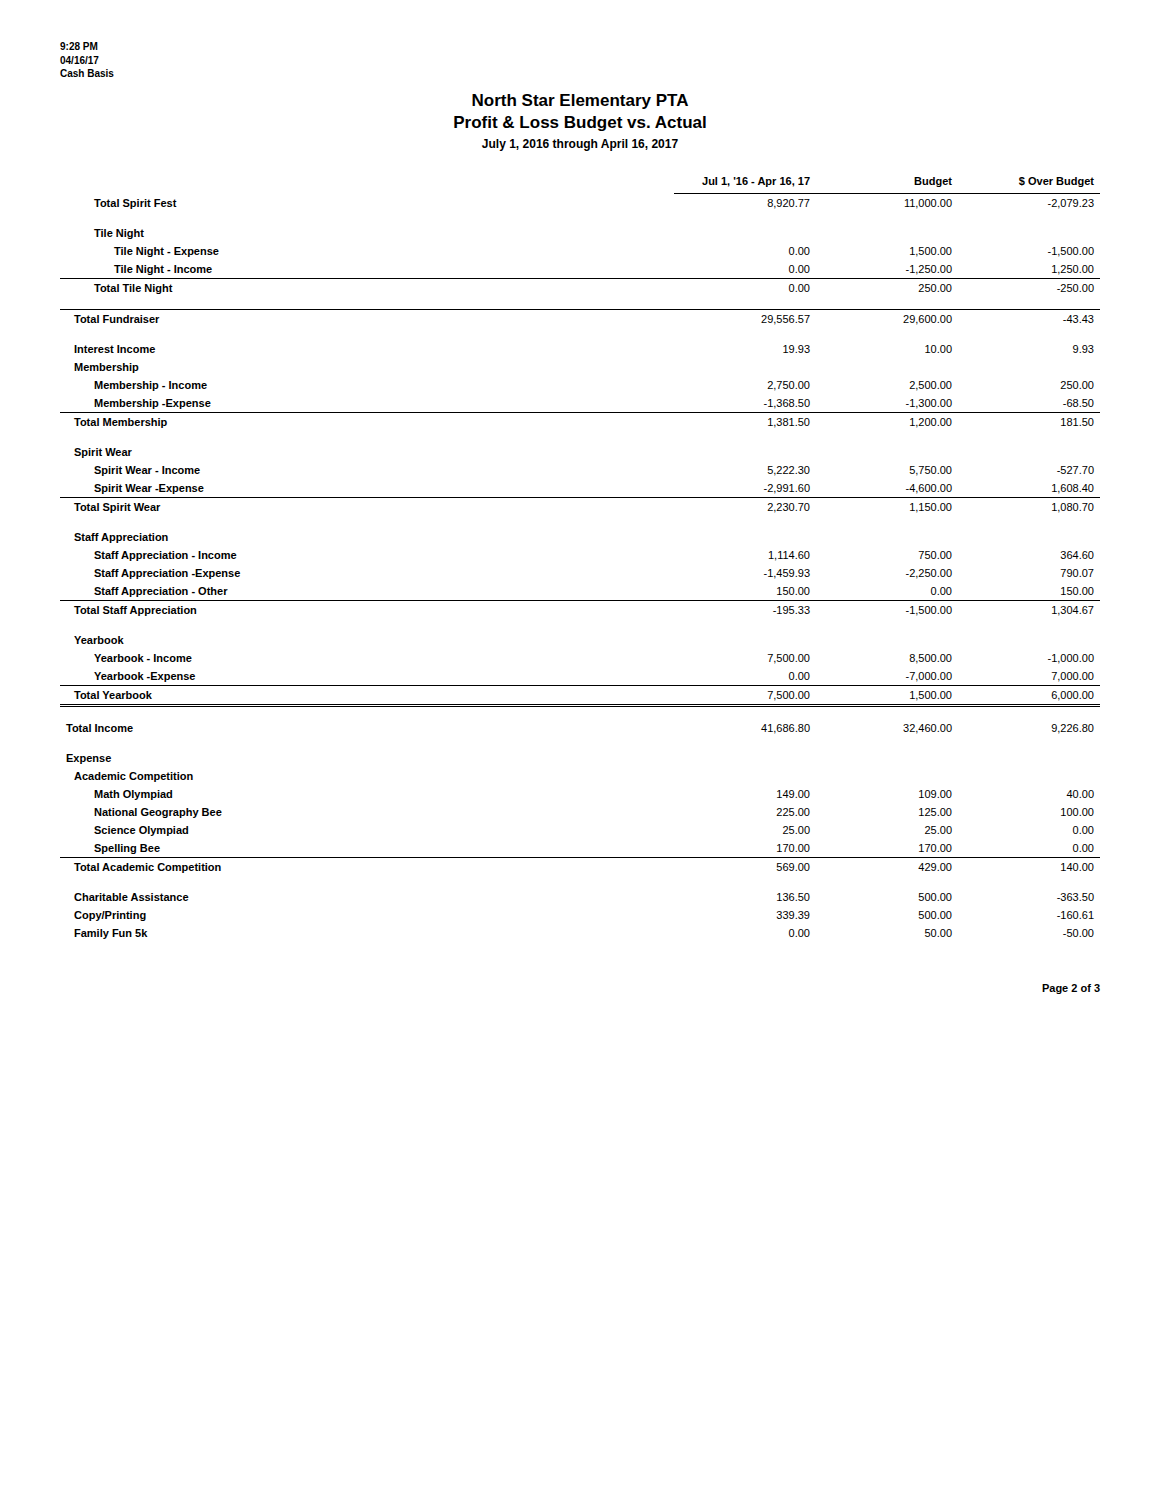9:28 PM
04/16/17
Cash Basis
North Star Elementary PTA
Profit & Loss Budget vs. Actual
July 1, 2016 through April 16, 2017
| | Jul 1, '16 - Apr 16, 17 | Budget | $ Over Budget |
| --- | --- | --- | --- |
| Total Spirit Fest | 8,920.77 | 11,000.00 | -2,079.23 |
| Tile Night | | | |
| Tile Night - Expense | 0.00 | 1,500.00 | -1,500.00 |
| Tile Night - Income | 0.00 | -1,250.00 | 1,250.00 |
| Total Tile Night | 0.00 | 250.00 | -250.00 |
| Total Fundraiser | 29,556.57 | 29,600.00 | -43.43 |
| Interest Income | 19.93 | 10.00 | 9.93 |
| Membership | | | |
| Membership - Income | 2,750.00 | 2,500.00 | 250.00 |
| Membership -Expense | -1,368.50 | -1,300.00 | -68.50 |
| Total Membership | 1,381.50 | 1,200.00 | 181.50 |
| Spirit Wear | | | |
| Spirit Wear - Income | 5,222.30 | 5,750.00 | -527.70 |
| Spirit Wear -Expense | -2,991.60 | -4,600.00 | 1,608.40 |
| Total Spirit Wear | 2,230.70 | 1,150.00 | 1,080.70 |
| Staff Appreciation | | | |
| Staff Appreciation - Income | 1,114.60 | 750.00 | 364.60 |
| Staff Appreciation -Expense | -1,459.93 | -2,250.00 | 790.07 |
| Staff Appreciation - Other | 150.00 | 0.00 | 150.00 |
| Total Staff Appreciation | -195.33 | -1,500.00 | 1,304.67 |
| Yearbook | | | |
| Yearbook - Income | 7,500.00 | 8,500.00 | -1,000.00 |
| Yearbook -Expense | 0.00 | -7,000.00 | 7,000.00 |
| Total Yearbook | 7,500.00 | 1,500.00 | 6,000.00 |
| Total Income | 41,686.80 | 32,460.00 | 9,226.80 |
| Expense | | | |
| Academic Competition | | | |
| Math Olympiad | 149.00 | 109.00 | 40.00 |
| National Geography Bee | 225.00 | 125.00 | 100.00 |
| Science Olympiad | 25.00 | 25.00 | 0.00 |
| Spelling Bee | 170.00 | 170.00 | 0.00 |
| Total Academic Competition | 569.00 | 429.00 | 140.00 |
| Charitable Assistance | 136.50 | 500.00 | -363.50 |
| Copy/Printing | 339.39 | 500.00 | -160.61 |
| Family Fun 5k | 0.00 | 50.00 | -50.00 |
Page 2 of 3